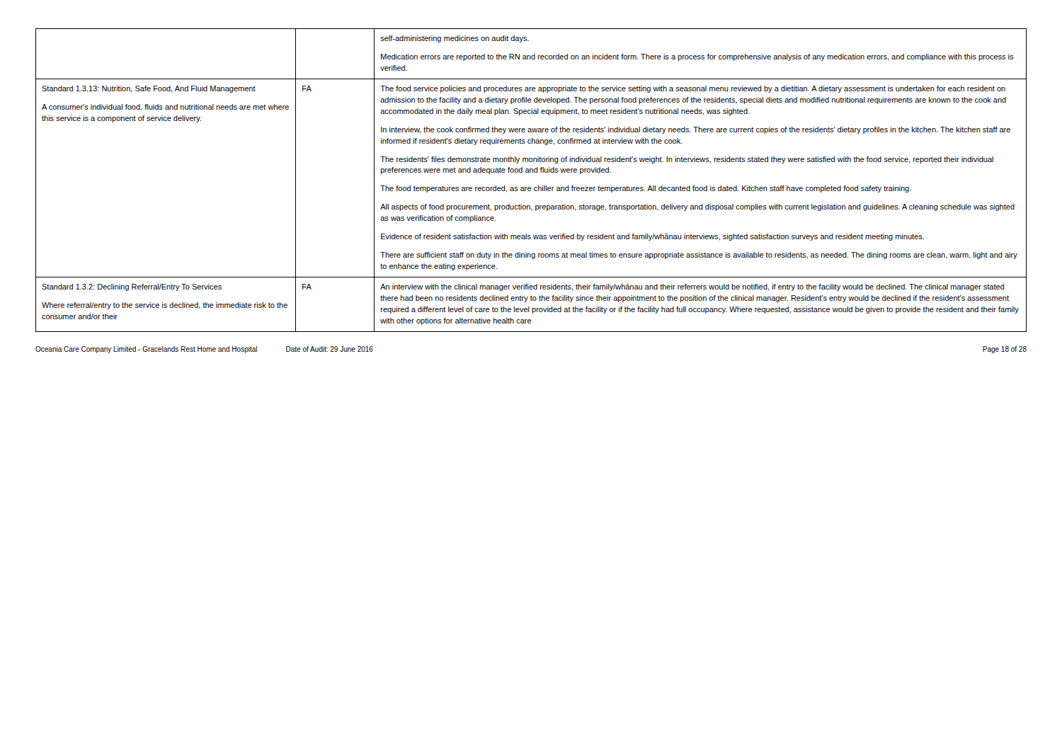| | | self-administering medicines on audit days. Medication errors are reported to the RN and recorded on an incident form. There is a process for comprehensive analysis of any medication errors, and compliance with this process is verified. |
| Standard 1.3.13: Nutrition, Safe Food, And Fluid Management A consumer's individual food, fluids and nutritional needs are met where this service is a component of service delivery. | FA | The food service policies and procedures are appropriate to the service setting with a seasonal menu reviewed by a dietitian. A dietary assessment is undertaken for each resident on admission to the facility and a dietary profile developed. The personal food preferences of the residents, special diets and modified nutritional requirements are known to the cook and accommodated in the daily meal plan. Special equipment, to meet resident's nutritional needs, was sighted. In interview, the cook confirmed they were aware of the residents' individual dietary needs. There are current copies of the residents' dietary profiles in the kitchen. The kitchen staff are informed if resident's dietary requirements change, confirmed at interview with the cook. The residents' files demonstrate monthly monitoring of individual resident's weight. In interviews, residents stated they were satisfied with the food service, reported their individual preferences were met and adequate food and fluids were provided. The food temperatures are recorded, as are chiller and freezer temperatures. All decanted food is dated. Kitchen staff have completed food safety training. All aspects of food procurement, production, preparation, storage, transportation, delivery and disposal complies with current legislation and guidelines. A cleaning schedule was sighted as was verification of compliance. Evidence of resident satisfaction with meals was verified by resident and family/whānau interviews, sighted satisfaction surveys and resident meeting minutes. There are sufficient staff on duty in the dining rooms at meal times to ensure appropriate assistance is available to residents, as needed. The dining rooms are clean, warm, light and airy to enhance the eating experience. |
| Standard 1.3.2: Declining Referral/Entry To Services Where referral/entry to the service is declined, the immediate risk to the consumer and/or their | FA | An interview with the clinical manager verified residents, their family/whānau and their referrers would be notified, if entry to the facility would be declined. The clinical manager stated there had been no residents declined entry to the facility since their appointment to the position of the clinical manager. Resident's entry would be declined if the resident's assessment required a different level of care to the level provided at the facility or if the facility had full occupancy. Where requested, assistance would be given to provide the resident and their family with other options for alternative health care |
Oceania Care Company Limited - Gracelands Rest Home and Hospital Date of Audit: 29 June 2016 Page 18 of 28